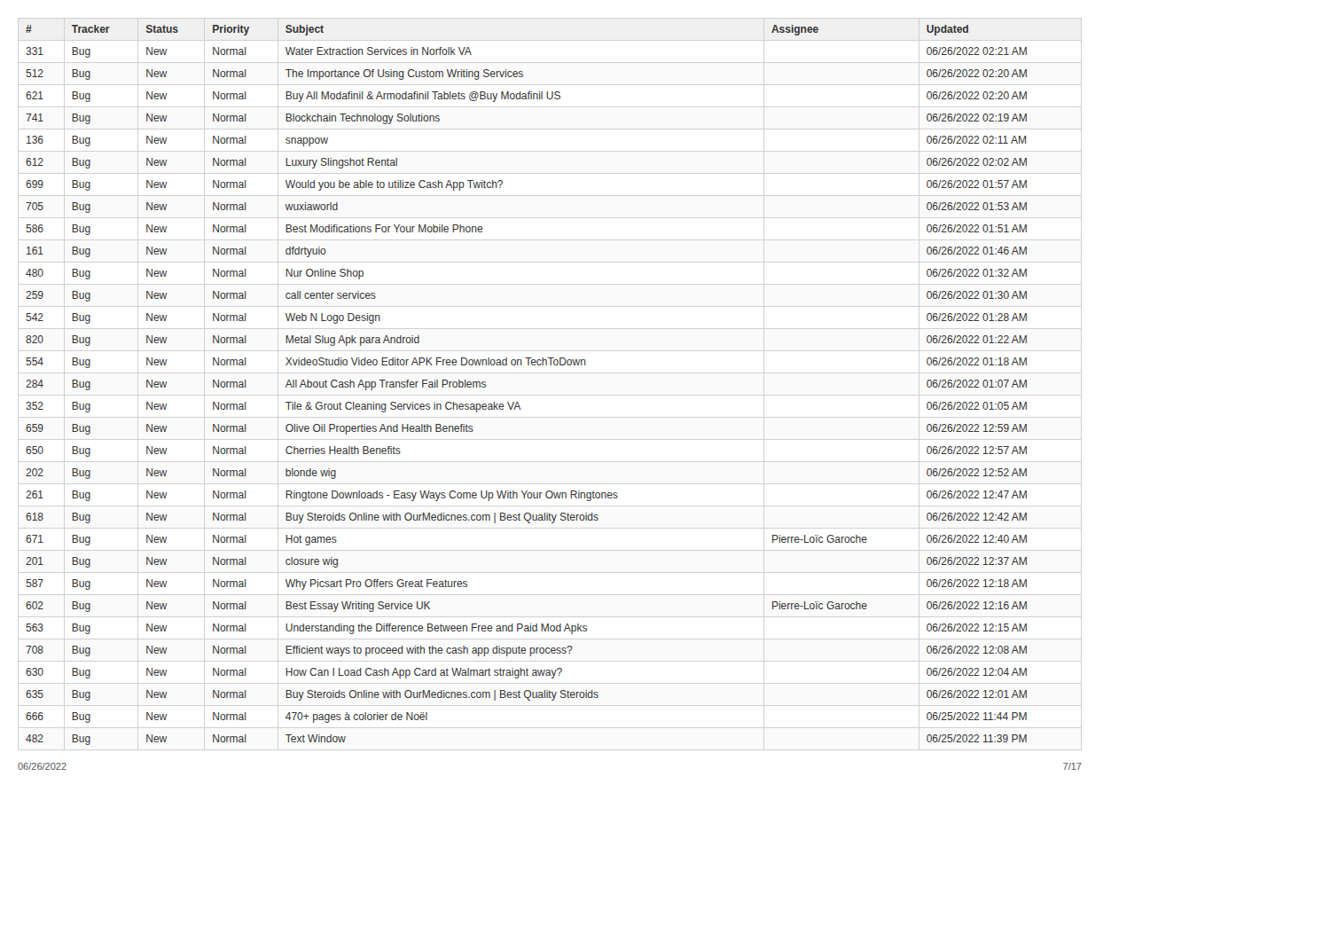| # | Tracker | Status | Priority | Subject | Assignee | Updated |
| --- | --- | --- | --- | --- | --- | --- |
| 331 | Bug | New | Normal | Water Extraction Services in Norfolk VA | | 06/26/2022 02:21 AM |
| 512 | Bug | New | Normal | The Importance Of Using Custom Writing Services | | 06/26/2022 02:20 AM |
| 621 | Bug | New | Normal | Buy All Modafinil & Armodafinil Tablets @Buy Modafinil US | | 06/26/2022 02:20 AM |
| 741 | Bug | New | Normal | Blockchain Technology Solutions | | 06/26/2022 02:19 AM |
| 136 | Bug | New | Normal | snappow | | 06/26/2022 02:11 AM |
| 612 | Bug | New | Normal | Luxury Slingshot Rental | | 06/26/2022 02:02 AM |
| 699 | Bug | New | Normal | Would you be able to utilize Cash App Twitch? | | 06/26/2022 01:57 AM |
| 705 | Bug | New | Normal | wuxiaworld | | 06/26/2022 01:53 AM |
| 586 | Bug | New | Normal | Best Modifications For Your Mobile Phone | | 06/26/2022 01:51 AM |
| 161 | Bug | New | Normal | dfdrtyuio | | 06/26/2022 01:46 AM |
| 480 | Bug | New | Normal | Nur Online Shop | | 06/26/2022 01:32 AM |
| 259 | Bug | New | Normal | call center services | | 06/26/2022 01:30 AM |
| 542 | Bug | New | Normal | Web N Logo Design | | 06/26/2022 01:28 AM |
| 820 | Bug | New | Normal | Metal Slug Apk para Android | | 06/26/2022 01:22 AM |
| 554 | Bug | New | Normal | XvideoStudio Video Editor APK Free Download on TechToDown | | 06/26/2022 01:18 AM |
| 284 | Bug | New | Normal | All About Cash App Transfer Fail Problems | | 06/26/2022 01:07 AM |
| 352 | Bug | New | Normal | Tile & Grout Cleaning Services in Chesapeake VA | | 06/26/2022 01:05 AM |
| 659 | Bug | New | Normal | Olive Oil Properties And Health Benefits | | 06/26/2022 12:59 AM |
| 650 | Bug | New | Normal | Cherries Health Benefits | | 06/26/2022 12:57 AM |
| 202 | Bug | New | Normal | blonde wig | | 06/26/2022 12:52 AM |
| 261 | Bug | New | Normal | Ringtone Downloads - Easy Ways Come Up With Your Own Ringtones | | 06/26/2022 12:47 AM |
| 618 | Bug | New | Normal | Buy Steroids Online with OurMedicnes.com / Best Quality Steroids | | 06/26/2022 12:42 AM |
| 671 | Bug | New | Normal | Hot games | Pierre-Loïc Garoche | 06/26/2022 12:40 AM |
| 201 | Bug | New | Normal | closure wig | | 06/26/2022 12:37 AM |
| 587 | Bug | New | Normal | Why Picsart Pro Offers Great Features | | 06/26/2022 12:18 AM |
| 602 | Bug | New | Normal | Best Essay Writing Service UK | Pierre-Loïc Garoche | 06/26/2022 12:16 AM |
| 563 | Bug | New | Normal | Understanding the Difference Between Free and Paid Mod Apks | | 06/26/2022 12:15 AM |
| 708 | Bug | New | Normal | Efficient ways to proceed with the cash app dispute process? | | 06/26/2022 12:08 AM |
| 630 | Bug | New | Normal | How Can I Load Cash App Card at Walmart straight away? | | 06/26/2022 12:04 AM |
| 635 | Bug | New | Normal | Buy Steroids Online with OurMedicnes.com / Best Quality Steroids | | 06/26/2022 12:01 AM |
| 666 | Bug | New | Normal | 470+ pages à colorier de Noël | | 06/25/2022 11:44 PM |
| 482 | Bug | New | Normal | Text Window | | 06/25/2022 11:39 PM |
06/26/2022 7/17